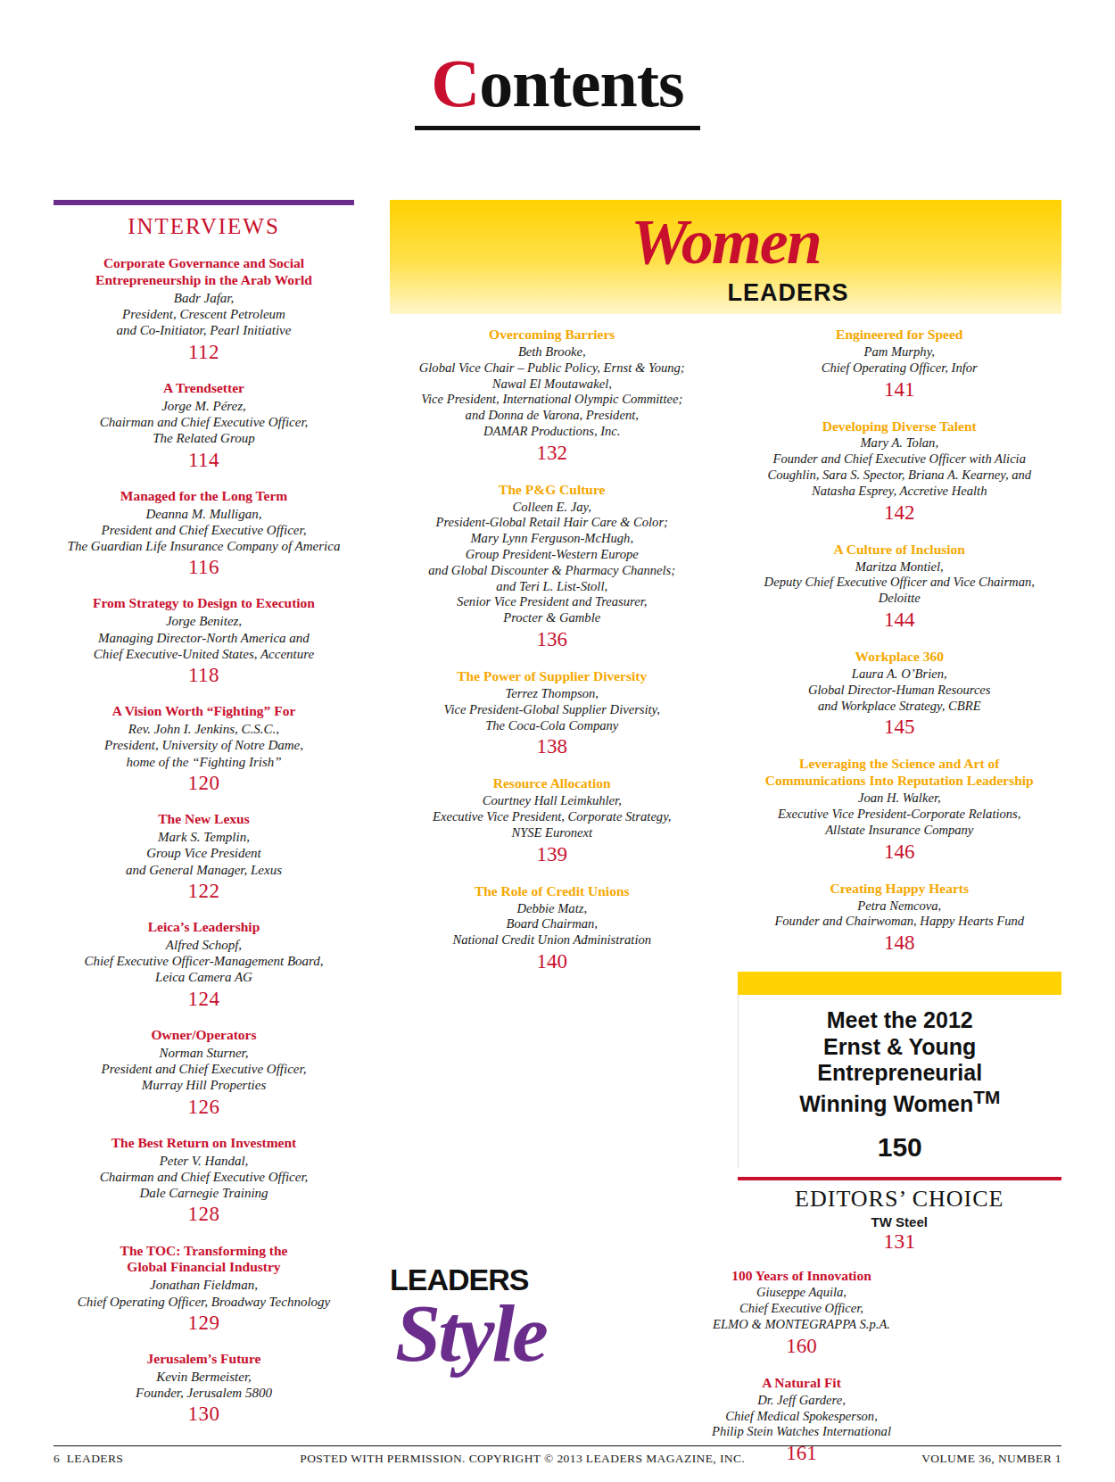Contents
INTERVIEWS
Corporate Governance and Social
Entrepreneurship in the Arab World Badr Jafar,
President, Crescent Petroleum
and Co-Initiator, Pearl Initiative 112
A Trendsetter Jorge M. Pérez,
Chairman and Chief Executive Officer,
The Related Group 114
Managed for the Long Term Deanna M. Mulligan,
President and Chief Executive Officer,
The Guardian Life Insurance Company of America 116
From Strategy to Design to Execution Jorge Benitez,
Managing Director-North America and
Chief Executive-United States, Accenture 118
A Vision Worth “Fighting” For Rev. John I. Jenkins, C.S.C.,
President, University of Notre Dame,
home of the “Fighting Irish” 120
The New Lexus Mark S. Templin,
Group Vice President
and General Manager, Lexus 122
Leica’s Leadership Alfred Schopf,
Chief Executive Officer-Management Board,
Leica Camera AG 124
Owner/Operators Norman Sturner,
President and Chief Executive Officer,
Murray Hill Properties 126
The Best Return on Investment Peter V. Handal,
Chairman and Chief Executive Officer,
Dale Carnegie Training 128
The TOC: Transforming the
Global Financial Industry Jonathan Fieldman,
Chief Operating Officer, Broadway Technology 129
Jerusalem’s Future Kevin Bermeister,
Founder, Jerusalem 5800 130
Women
LEADERS
Overcoming Barriers Beth Brooke,
Global Vice Chair – Public Policy, Ernst & Young;
Nawal El Moutawakel,
Vice President, International Olympic Committee;
and Donna de Varona, President,
DAMAR Productions, Inc. 132
The P&G Culture Colleen E. Jay,
President-Global Retail Hair Care & Color;
Mary Lynn Ferguson-McHugh,
Group President-Western Europe
and Global Discounter & Pharmacy Channels;
and Teri L. List-Stoll,
Senior Vice President and Treasurer,
Procter & Gamble 136
The Power of Supplier Diversity Terrez Thompson,
Vice President-Global Supplier Diversity,
The Coca-Cola Company 138
Resource Allocation Courtney Hall Leimkuhler,
Executive Vice President, Corporate Strategy,
NYSE Euronext 139
The Role of Credit Unions Debbie Matz,
Board Chairman,
National Credit Union Administration 140
Engineered for Speed Pam Murphy,
Chief Operating Officer, Infor 141
Developing Diverse Talent Mary A. Tolan,
Founder and Chief Executive Officer with Alicia
Coughlin, Sara S. Spector, Briana A. Kearney, and
Natasha Esprey, Accretive Health 142
A Culture of Inclusion Maritza Montiel,
Deputy Chief Executive Officer and Vice Chairman,
Deloitte 144
Workplace 360 Laura A. O’Brien,
Global Director-Human Resources
and Workplace Strategy, CBRE 145
Leveraging the Science and Art of
Communications Into Reputation Leadership Joan H. Walker,
Executive Vice President-Corporate Relations,
Allstate Insurance Company 146
Creating Happy Hearts Petra Nemcova,
Founder and Chairwoman, Happy Hearts Fund 148
Meet the 2012
Ernst & Young
Entrepreneurial
Winning WomenTM
150
EDITORS’ CHOICE
TW Steel
131
LEADERS
Style
100 Years of Innovation Giuseppe Aquila,
Chief Executive Officer,
ELMO & MONTEGRAPPA S.p.A. 160
A Natural Fit Dr. Jeff Gardere,
Chief Medical Spokesperson,
Philip Stein Watches International 161
6 LEADERS
POSTED WITH PERMISSION. COPYRIGHT © 2013 LEADERS MAGAZINE, INC.
VOLUME 36, NUMBER 1